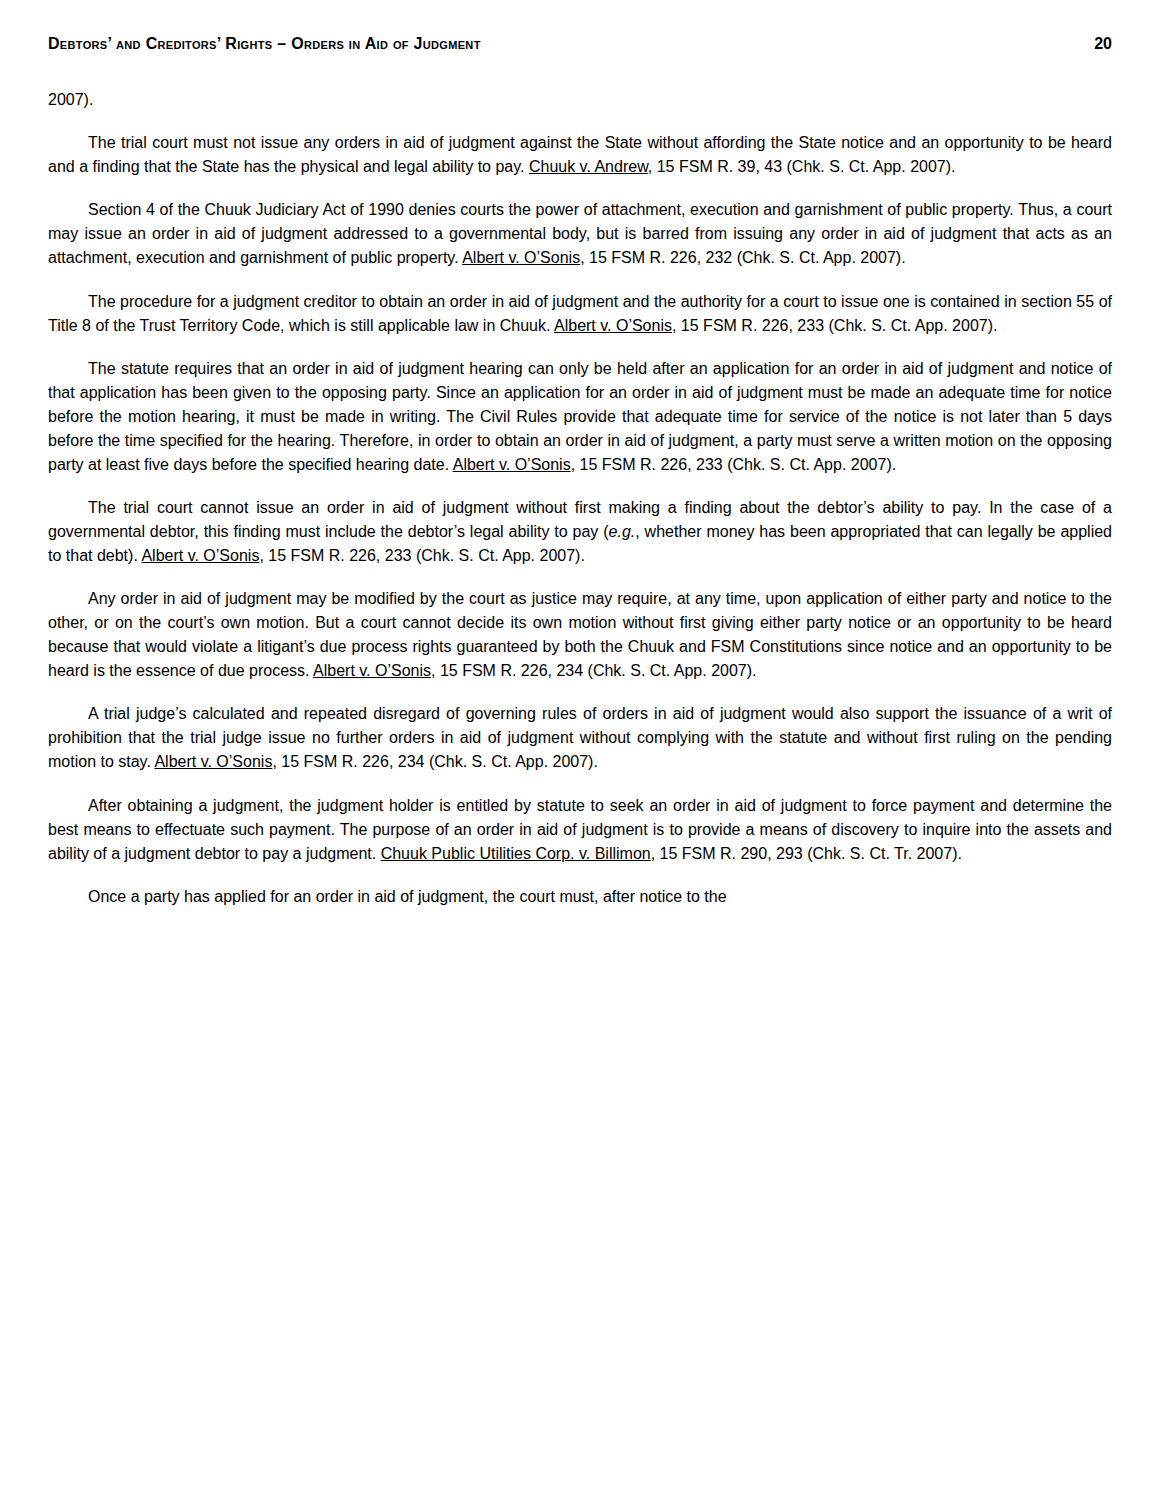Debtors’ and Creditors’ Rights – Orders in Aid of Judgment 20
2007).
The trial court must not issue any orders in aid of judgment against the State without affording the State notice and an opportunity to be heard and a finding that the State has the physical and legal ability to pay. Chuuk v. Andrew, 15 FSM R. 39, 43 (Chk. S. Ct. App. 2007).
Section 4 of the Chuuk Judiciary Act of 1990 denies courts the power of attachment, execution and garnishment of public property. Thus, a court may issue an order in aid of judgment addressed to a governmental body, but is barred from issuing any order in aid of judgment that acts as an attachment, execution and garnishment of public property. Albert v. O’Sonis, 15 FSM R. 226, 232 (Chk. S. Ct. App. 2007).
The procedure for a judgment creditor to obtain an order in aid of judgment and the authority for a court to issue one is contained in section 55 of Title 8 of the Trust Territory Code, which is still applicable law in Chuuk. Albert v. O’Sonis, 15 FSM R. 226, 233 (Chk. S. Ct. App. 2007).
The statute requires that an order in aid of judgment hearing can only be held after an application for an order in aid of judgment and notice of that application has been given to the opposing party. Since an application for an order in aid of judgment must be made an adequate time for notice before the motion hearing, it must be made in writing. The Civil Rules provide that adequate time for service of the notice is not later than 5 days before the time specified for the hearing. Therefore, in order to obtain an order in aid of judgment, a party must serve a written motion on the opposing party at least five days before the specified hearing date. Albert v. O’Sonis, 15 FSM R. 226, 233 (Chk. S. Ct. App. 2007).
The trial court cannot issue an order in aid of judgment without first making a finding about the debtor’s ability to pay. In the case of a governmental debtor, this finding must include the debtor’s legal ability to pay (e.g., whether money has been appropriated that can legally be applied to that debt). Albert v. O’Sonis, 15 FSM R. 226, 233 (Chk. S. Ct. App. 2007).
Any order in aid of judgment may be modified by the court as justice may require, at any time, upon application of either party and notice to the other, or on the court’s own motion. But a court cannot decide its own motion without first giving either party notice or an opportunity to be heard because that would violate a litigant’s due process rights guaranteed by both the Chuuk and FSM Constitutions since notice and an opportunity to be heard is the essence of due process. Albert v. O’Sonis, 15 FSM R. 226, 234 (Chk. S. Ct. App. 2007).
A trial judge’s calculated and repeated disregard of governing rules of orders in aid of judgment would also support the issuance of a writ of prohibition that the trial judge issue no further orders in aid of judgment without complying with the statute and without first ruling on the pending motion to stay. Albert v. O’Sonis, 15 FSM R. 226, 234 (Chk. S. Ct. App. 2007).
After obtaining a judgment, the judgment holder is entitled by statute to seek an order in aid of judgment to force payment and determine the best means to effectuate such payment. The purpose of an order in aid of judgment is to provide a means of discovery to inquire into the assets and ability of a judgment debtor to pay a judgment. Chuuk Public Utilities Corp. v. Billimon, 15 FSM R. 290, 293 (Chk. S. Ct. Tr. 2007).
Once a party has applied for an order in aid of judgment, the court must, after notice to the